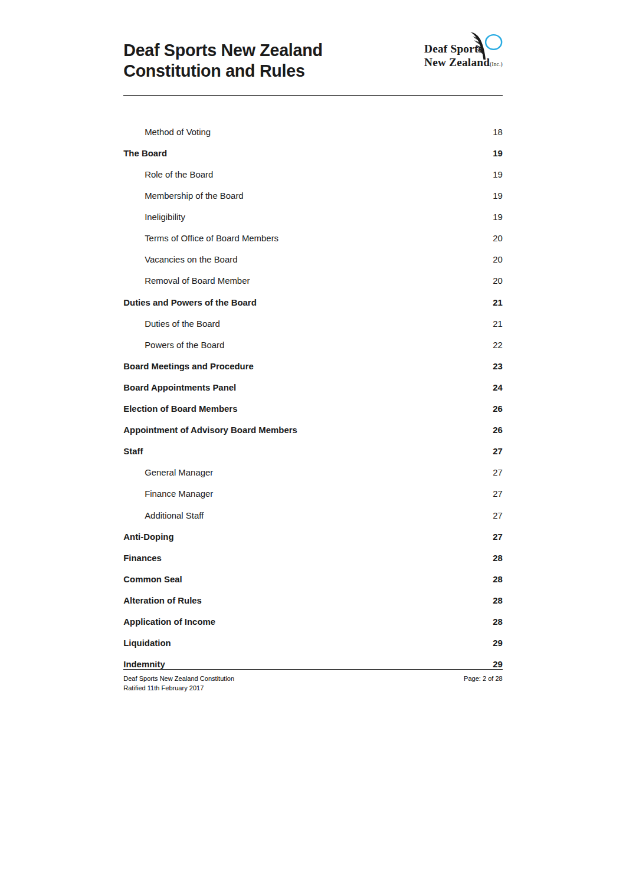Deaf Sports New Zealand
Constitution and Rules
Deaf Sports
New Zealand(Inc.)
| Method of Voting | 18 |
| The Board | 19 |
| Role of the Board | 19 |
| Membership of the Board | 19 |
| Ineligibility | 19 |
| Terms of Office of Board Members | 20 |
| Vacancies on the Board | 20 |
| Removal of Board Member | 20 |
| Duties and Powers of the Board | 21 |
| Duties of the Board | 21 |
| Powers of the Board | 22 |
| Board Meetings and Procedure | 23 |
| Board Appointments Panel | 24 |
| Election of Board Members | 26 |
| Appointment of Advisory Board Members | 26 |
| Staff | 27 |
| General Manager | 27 |
| Finance Manager | 27 |
| Additional Staff | 27 |
| Anti-Doping | 27 |
| Finances | 28 |
| Common Seal | 28 |
| Alteration of Rules | 28 |
| Application of Income | 28 |
| Liquidation | 29 |
| Indemnity | 29 |
Deaf Sports New Zealand Constitution
Ratified 11th February 2017
Page: 2 of 28